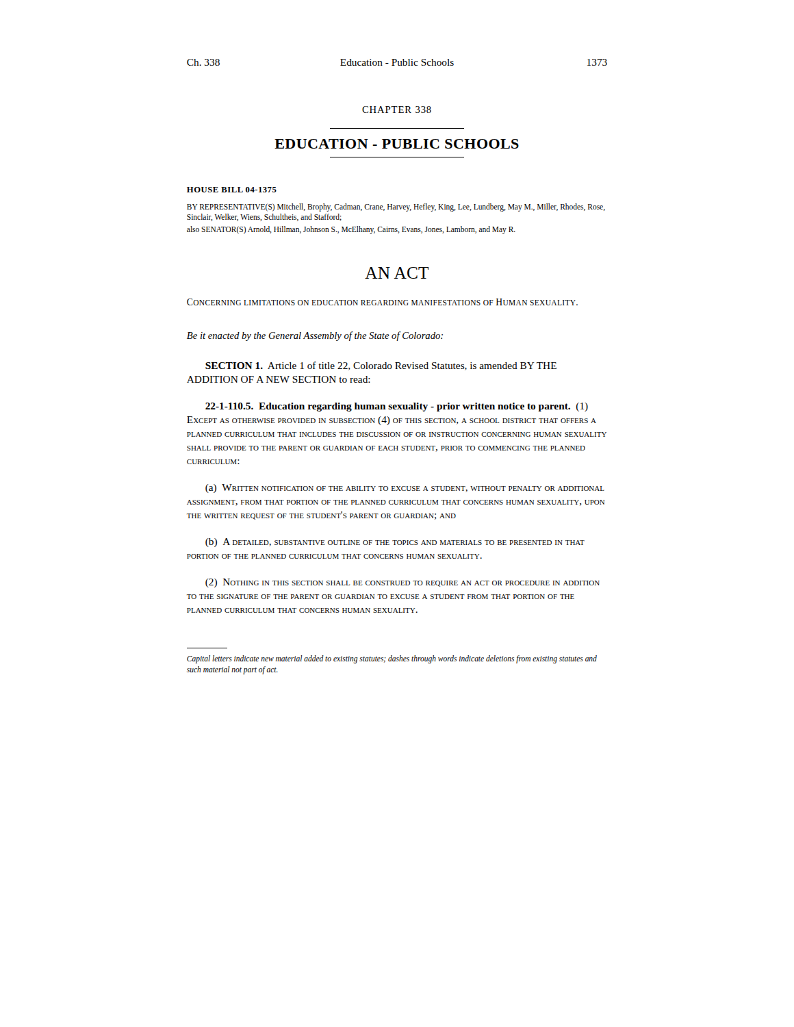Ch. 338
Education - Public Schools
1373
CHAPTER 338
EDUCATION - PUBLIC SCHOOLS
HOUSE BILL 04-1375
BY REPRESENTATIVE(S) Mitchell, Brophy, Cadman, Crane, Harvey, Hefley, King, Lee, Lundberg, May M., Miller, Rhodes, Rose, Sinclair, Welker, Wiens, Schultheis, and Stafford;
also SENATOR(S) Arnold, Hillman, Johnson S., McElhany, Cairns, Evans, Jones, Lamborn, and May R.
AN ACT
CONCERNING LIMITATIONS ON EDUCATION REGARDING MANIFESTATIONS OF HUMAN SEXUALITY.
Be it enacted by the General Assembly of the State of Colorado:
SECTION 1. Article 1 of title 22, Colorado Revised Statutes, is amended BY THE ADDITION OF A NEW SECTION to read:
22-1-110.5. Education regarding human sexuality - prior written notice to parent. (1) Except as otherwise provided in subsection (4) of this section, a school district that offers a planned curriculum that includes the discussion of or instruction concerning human sexuality shall provide to the parent or guardian of each student, prior to commencing the planned curriculum:
(a) Written notification of the ability to excuse a student, without penalty or additional assignment, from that portion of the planned curriculum that concerns human sexuality, upon the written request of the student's parent or guardian; and
(b) A detailed, substantive outline of the topics and materials to be presented in that portion of the planned curriculum that concerns human sexuality.
(2) Nothing in this section shall be construed to require an act or procedure in addition to the signature of the parent or guardian to excuse a student from that portion of the planned curriculum that concerns human sexuality.
Capital letters indicate new material added to existing statutes; dashes through words indicate deletions from existing statutes and such material not part of act.